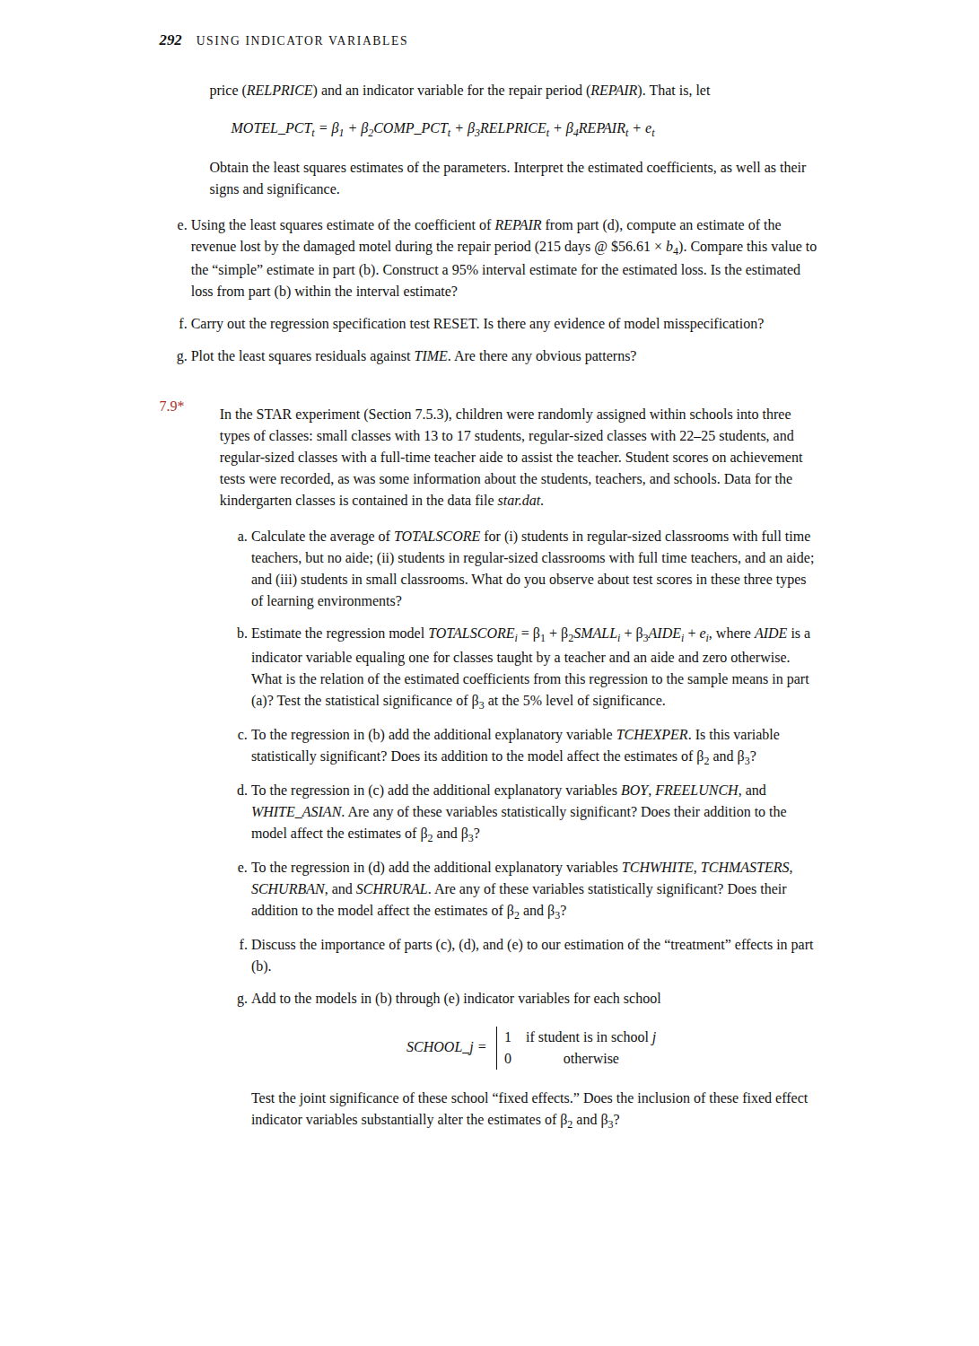292 Using Indicator Variables
price (RELPRICE) and an indicator variable for the repair period (REPAIR). That is, let
MOTEL_PCTt = β1 + β2COMP_PCTt + β3RELPRICEt + β4REPAIRt + et
Obtain the least squares estimates of the parameters. Interpret the estimated coefficients, as well as their signs and significance.
Using the least squares estimate of the coefficient of REPAIR from part (d), compute an estimate of the revenue lost by the damaged motel during the repair period (215 days @ $56.61 × b4). Compare this value to the “simple” estimate in part (b). Construct a 95% interval estimate for the estimated loss. Is the estimated loss from part (b) within the interval estimate?
Carry out the regression specification test RESET. Is there any evidence of model misspecification?
Plot the least squares residuals against TIME. Are there any obvious patterns?
7.9*
In the STAR experiment (Section 7.5.3), children were randomly assigned within schools into three types of classes: small classes with 13 to 17 students, regular-sized classes with 22–25 students, and regular-sized classes with a full-time teacher aide to assist the teacher. Student scores on achievement tests were recorded, as was some information about the students, teachers, and schools. Data for the kindergarten classes is contained in the data file star.dat.
Calculate the average of TOTALSCORE for (i) students in regular-sized classrooms with full time teachers, but no aide; (ii) students in regular-sized classrooms with full time teachers, and an aide; and (iii) students in small classrooms. What do you observe about test scores in these three types of learning environments?
Estimate the regression model TOTALSCOREi = β1 + β2SMALLi + β3AIDEi + ei, where AIDE is a indicator variable equaling one for classes taught by a teacher and an aide and zero otherwise. What is the relation of the estimated coefficients from this regression to the sample means in part (a)? Test the statistical significance of β3 at the 5% level of significance.
To the regression in (b) add the additional explanatory variable TCHEXPER. Is this variable statistically significant? Does its addition to the model affect the estimates of β2 and β3?
To the regression in (c) add the additional explanatory variables BOY, FREELUNCH, and WHITE_ASIAN. Are any of these variables statistically significant? Does their addition to the model affect the estimates of β2 and β3?
To the regression in (d) add the additional explanatory variables TCHWHITE, TCHMASTERS, SCHURBAN, and SCHRURAL. Are any of these variables statistically significant? Does their addition to the model affect the estimates of β2 and β3?
Discuss the importance of parts (c), (d), and (e) to our estimation of the “treatment” effects in part (b).
Add to the models in (b) through (e) indicator variables for each school
SCHOOL_j =
| 1 | if student is in school j |
| 0 | otherwise |
Test the joint significance of these school “fixed effects.” Does the inclusion of these fixed effect indicator variables substantially alter the estimates of β2 and β3?